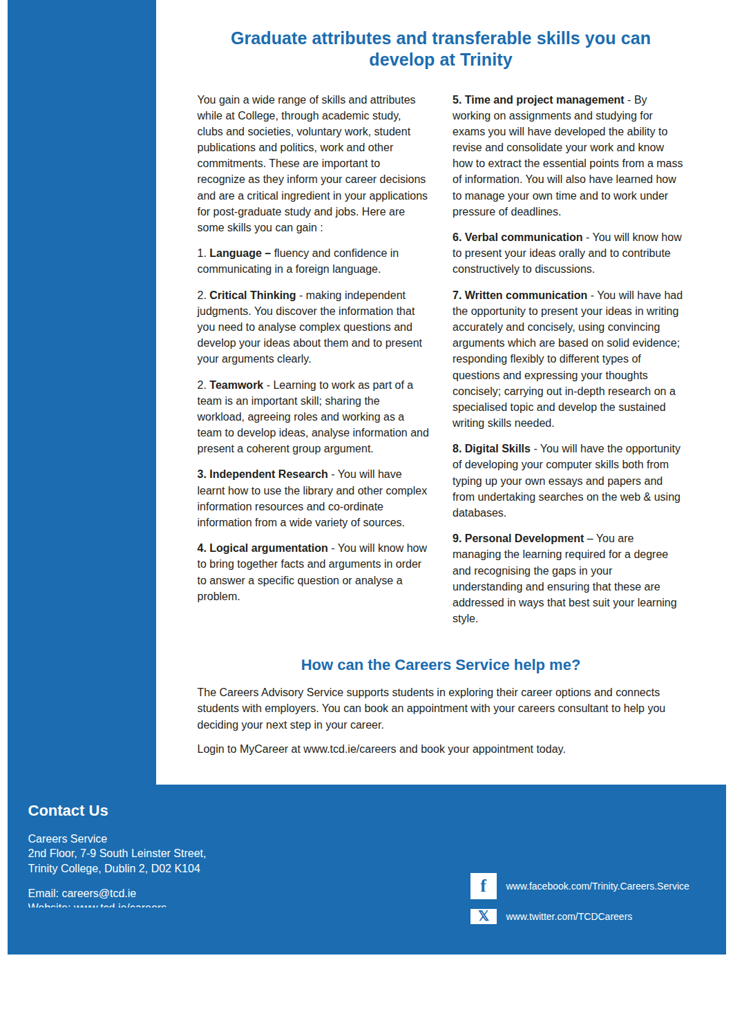Graduate attributes and transferable skills you can develop at Trinity
You gain a wide range of skills and attributes while at College, through academic study, clubs and societies, voluntary work, student publications and politics, work and other commitments. These are important to recognize as they inform your career decisions and are a critical ingredient in your applications for post-graduate study and jobs. Here are some skills you can gain :
1. Language – fluency and confidence in communicating in a foreign language.
2. Critical Thinking - making independent judgments. You discover the information that you need to analyse complex questions and develop your ideas about them and to present your arguments clearly.
2. Teamwork - Learning to work as part of a team is an important skill; sharing the workload, agreeing roles and working as a team to develop ideas, analyse information and present a coherent group argument.
3. Independent Research - You will have learnt how to use the library and other complex information resources and co-ordinate information from a wide variety of sources.
4. Logical argumentation - You will know how to bring together facts and arguments in order to answer a specific question or analyse a problem.
5. Time and project management - By working on assignments and studying for exams you will have developed the ability to revise and consolidate your work and know how to extract the essential points from a mass of information. You will also have learned how to manage your own time and to work under pressure of deadlines.
6. Verbal communication - You will know how to present your ideas orally and to contribute constructively to discussions.
7. Written communication - You will have had the opportunity to present your ideas in writing accurately and concisely, using convincing arguments which are based on solid evidence; responding flexibly to different types of questions and expressing your thoughts concisely; carrying out in-depth research on a specialised topic and develop the sustained writing skills needed.
8. Digital Skills - You will have the opportunity of developing your computer skills both from typing up your own essays and papers and from undertaking searches on the web & using databases.
9. Personal Development – You are managing the learning required for a degree and recognising the gaps in your understanding and ensuring that these are addressed in ways that best suit your learning style.
How can the Careers Service help me?
The Careers Advisory Service supports students in exploring their career options and connects students with employers. You can book an appointment with your careers consultant to help you deciding your next step in your career.
Login to MyCareer at www.tcd.ie/careers and book your appointment today.
Contact Us
Careers Service
2nd Floor, 7-9 South Leinster Street,
Trinity College, Dublin 2, D02 K104
Email: careers@tcd.ie
Website: www.tcd.ie/careers
f www.facebook.com/Trinity.Careers.Service
𝕏 www.twitter.com/TCDCareers